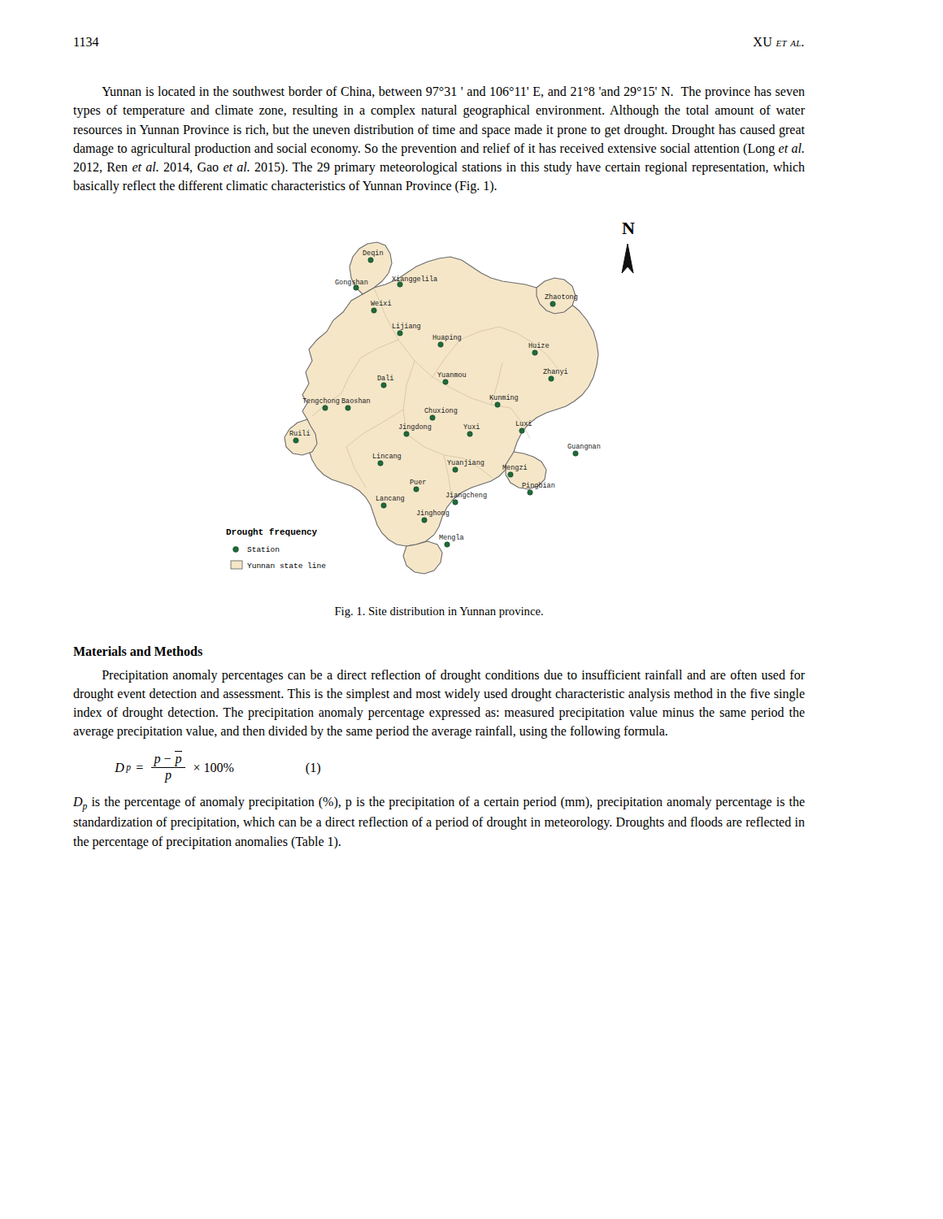1134 XU et al.
Yunnan is located in the southwest border of China, between 97°31 ' and 106°11' E, and 21°8 'and 29°15' N. The province has seven types of temperature and climate zone, resulting in a complex natural geographical environment. Although the total amount of water resources in Yunnan Province is rich, but the uneven distribution of time and space made it prone to get drought. Drought has caused great damage to agricultural production and social economy. So the prevention and relief of it has received extensive social attention (Long et al. 2012, Ren et al. 2014, Gao et al. 2015). The 29 primary meteorological stations in this study have certain regional representation, which basically reflect the different climatic characteristics of Yunnan Province (Fig. 1).
N Deqin Gongshan Xianggelila Weixi Lijiang Huaping Zhaotong Huize Zhanyi Dali Yuanmou Tengchong Baoshan Kunming Chuxiong Jingdong Yuxi Luxi Ruili Lincang Guangnan Yuanjiang Mengzi Puer Pingbian Lancang Jiangcheng Jinghong Mengla Drought frequency Station Yunnan state line
Fig. 1. Site distribution in Yunnan province.
Materials and Methods
Precipitation anomaly percentages can be a direct reflection of drought conditions due to insufficient rainfall and are often used for drought event detection and assessment. This is the simplest and most widely used drought characteristic analysis method in the five single index of drought detection. The precipitation anomaly percentage expressed as: measured precipitation value minus the same period the average precipitation value, and then divided by the same period the average rainfall, using the following formula.
Dp = p − p p × 100% (1)
Dp is the percentage of anomaly precipitation (%), p is the precipitation of a certain period (mm), precipitation anomaly percentage is the standardization of precipitation, which can be a direct reflection of a period of drought in meteorology. Droughts and floods are reflected in the percentage of precipitation anomalies (Table 1).